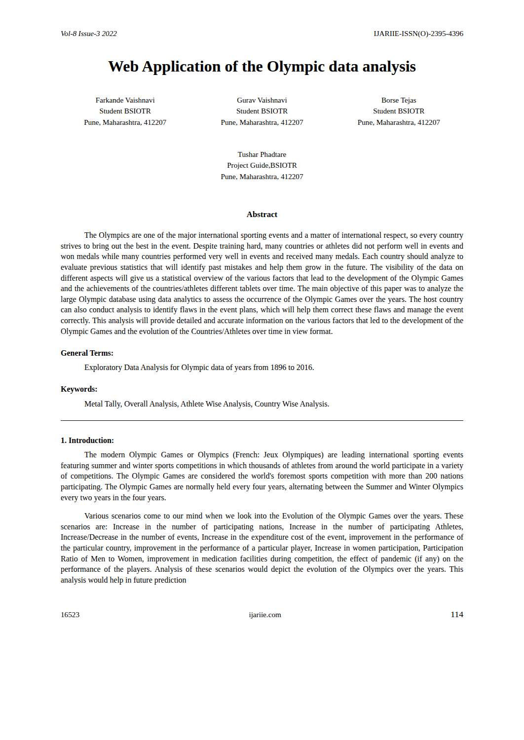Vol-8 Issue-3 2022 IJARIIE-ISSN(O)-2395-4396
Web Application of the Olympic data analysis
Farkande Vaishnavi
Student BSIOTR
Pune, Maharashtra, 412207
Gurav Vaishnavi
Student BSIOTR
Pune, Maharashtra, 412207
Borse Tejas
Student BSIOTR
Pune, Maharashtra, 412207
Tushar Phadtare
Project Guide,BSIOTR
Pune, Maharashtra, 412207
Abstract
The Olympics are one of the major international sporting events and a matter of international respect, so every country strives to bring out the best in the event. Despite training hard, many countries or athletes did not perform well in events and won medals while many countries performed very well in events and received many medals. Each country should analyze to evaluate previous statistics that will identify past mistakes and help them grow in the future. The visibility of the data on different aspects will give us a statistical overview of the various factors that lead to the development of the Olympic Games and the achievements of the countries/athletes different tablets over time. The main objective of this paper was to analyze the large Olympic database using data analytics to assess the occurrence of the Olympic Games over the years. The host country can also conduct analysis to identify flaws in the event plans, which will help them correct these flaws and manage the event correctly. This analysis will provide detailed and accurate information on the various factors that led to the development of the Olympic Games and the evolution of the Countries/Athletes over time in view format.
General Terms:
Exploratory Data Analysis for Olympic data of years from 1896 to 2016.
Keywords:
Metal Tally, Overall Analysis, Athlete Wise Analysis, Country Wise Analysis.
1. Introduction:
The modern Olympic Games or Olympics (French: Jeux Olympiques) are leading international sporting events featuring summer and winter sports competitions in which thousands of athletes from around the world participate in a variety of competitions. The Olympic Games are considered the world's foremost sports competition with more than 200 nations participating. The Olympic Games are normally held every four years, alternating between the Summer and Winter Olympics every two years in the four years.
Various scenarios come to our mind when we look into the Evolution of the Olympic Games over the years. These scenarios are: Increase in the number of participating nations, Increase in the number of participating Athletes, Increase/Decrease in the number of events, Increase in the expenditure cost of the event, improvement in the performance of the particular country, improvement in the performance of a particular player, Increase in women participation, Participation Ratio of Men to Women, improvement in medication facilities during competition, the effect of pandemic (if any) on the performance of the players. Analysis of these scenarios would depict the evolution of the Olympics over the years. This analysis would help in future prediction
16523 ijariie.com 114